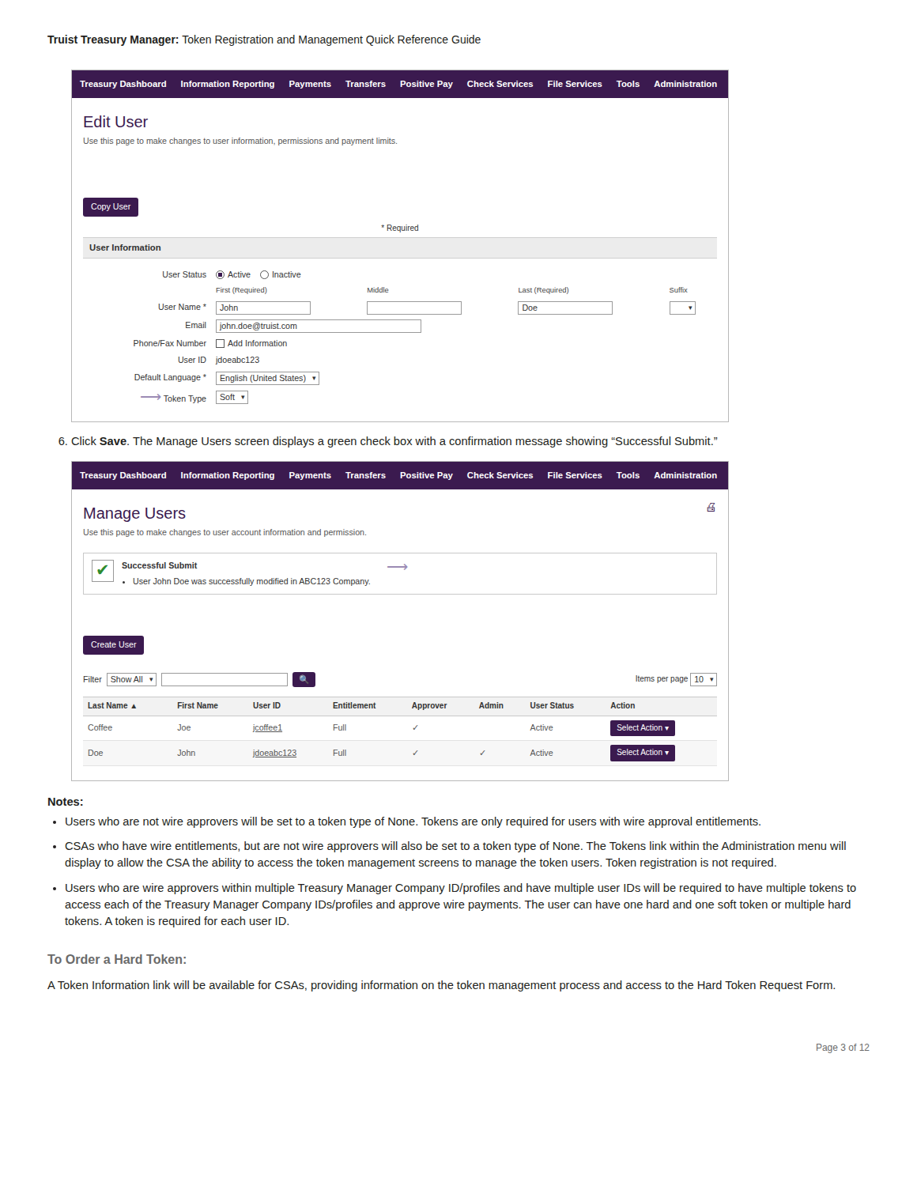Truist Treasury Manager: Token Registration and Management Quick Reference Guide
Treasury Dashboard Information Reporting Payments Transfers Positive Pay Check Services File Services Tools Administration
Edit User
Use this page to make changes to user information, permissions and payment limits.
Copy User
* Required
User Information
| User Status | Active Inactive |
| | First (Required) | Middle | Last (Required) | Suffix |
| User Name * | John | | Doe | |
| Email | john.doe@truist.com |
| Phone/Fax Number | Add Information |
| User ID | jdoeabc123 |
| Default Language * | English (United States) |
| ⟶ Token Type | Soft |
Click Save. The Manage Users screen displays a green check box with a confirmation message showing “Successful Submit.”
Treasury Dashboard Information Reporting Payments Transfers Positive Pay Check Services File Services Tools Administration
🖨
Manage Users
Use this page to make changes to user account information and permission.
✔
Successful Submit
User John Doe was successfully modified in ABC123 Company.
⟶
Create User
Filter Show All 🔍 Items per page 10
| Last Name ▲ | First Name | User ID | Entitlement | Approver | Admin | User Status | Action |
| --- | --- | --- | --- | --- | --- | --- | --- |
| Coffee | Joe | jcoffee1 | Full | ✓ | | Active | Select Action ▾ |
| Doe | John | jdoeabc123 | Full | ✓ | ✓ | Active | Select Action ▾ |
Notes:
Users who are not wire approvers will be set to a token type of None. Tokens are only required for users with wire approval entitlements.
CSAs who have wire entitlements, but are not wire approvers will also be set to a token type of None. The Tokens link within the Administration menu will display to allow the CSA the ability to access the token management screens to manage the token users. Token registration is not required.
Users who are wire approvers within multiple Treasury Manager Company ID/profiles and have multiple user IDs will be required to have multiple tokens to access each of the Treasury Manager Company IDs/profiles and approve wire payments. The user can have one hard and one soft token or multiple hard tokens. A token is required for each user ID.
To Order a Hard Token:
A Token Information link will be available for CSAs, providing information on the token management process and access to the Hard Token Request Form.
Page 3 of 12